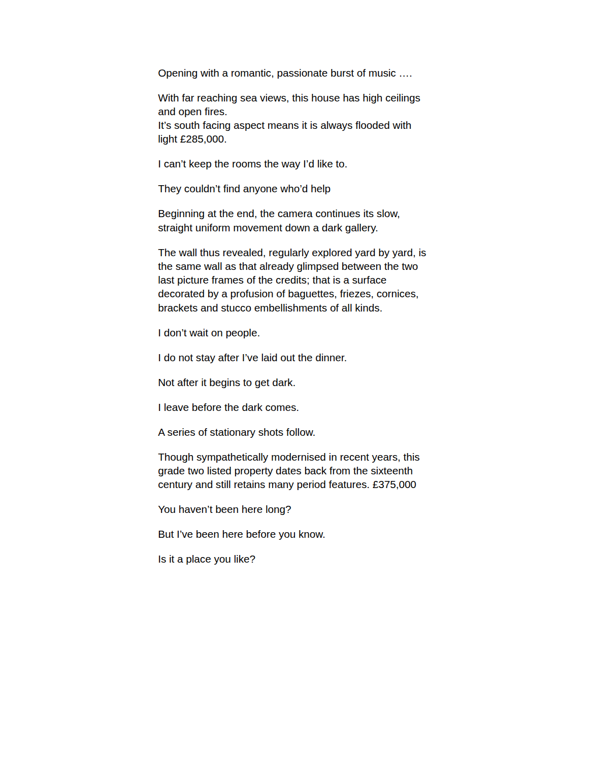Opening with a romantic, passionate burst of music ….
With far reaching sea views, this house has high ceilings and open fires. It’s south facing aspect means it is always flooded with light £285,000.
I can’t keep the rooms the way I’d like to.
They couldn’t find anyone who’d help
Beginning at the end, the camera continues its slow, straight uniform movement down a dark gallery.
The wall thus revealed, regularly explored yard by yard, is the same wall as that already glimpsed between the two last picture frames of the credits; that is a surface decorated by a profusion of baguettes, friezes, cornices, brackets and stucco embellishments of all kinds.
I don’t wait on people.
I do not stay after I’ve laid out the dinner.
Not after it begins to get dark.
I leave before the dark comes.
A series of stationary shots follow.
Though sympathetically modernised in recent years, this grade two listed property dates back from the sixteenth century and still retains many period features. £375,000
You haven’t been here long?
But I’ve been here before you know.
Is it a place you like?